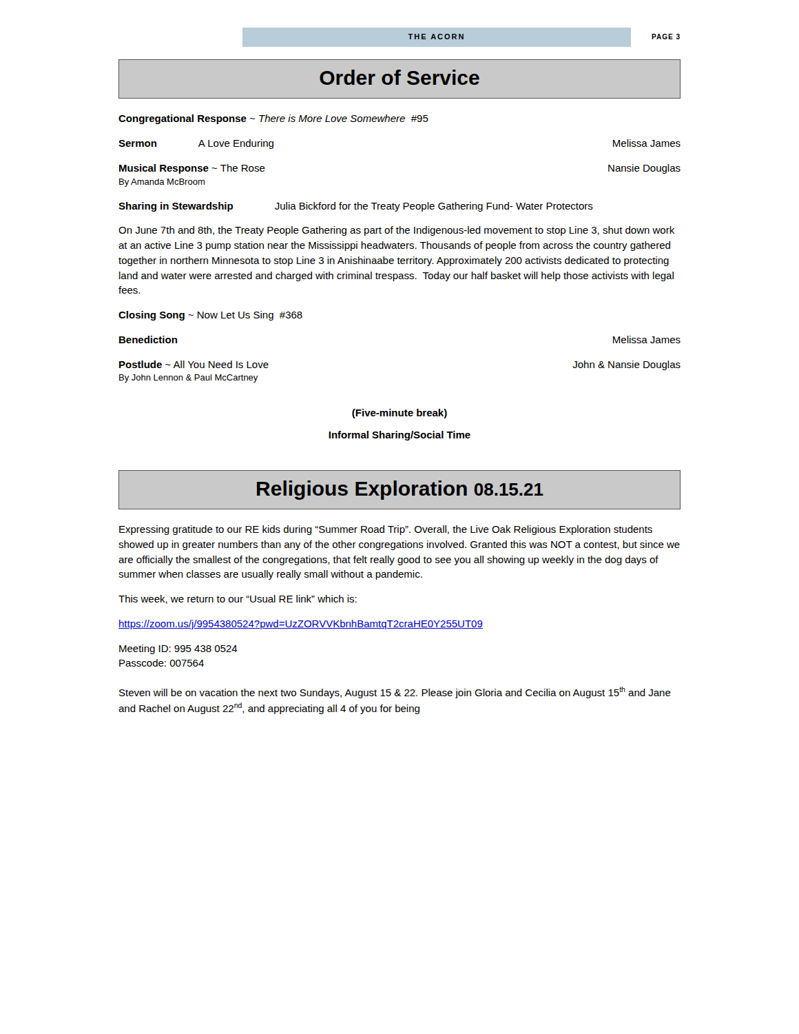THE ACORN
PAGE 3
Order of Service
Congregational Response ~ There is More Love Somewhere #95
Sermon A Love Enduring Melissa James
Musical Response ~ The Rose Nansie Douglas
By Amanda McBroom
Sharing in Stewardship Julia Bickford for the Treaty People Gathering Fund- Water Protectors
On June 7th and 8th, the Treaty People Gathering as part of the Indigenous-led movement to stop Line 3, shut down work at an active Line 3 pump station near the Mississippi headwaters. Thousands of people from across the country gathered together in northern Minnesota to stop Line 3 in Anishinaabe territory. Approximately 200 activists dedicated to protecting land and water were arrested and charged with criminal trespass. Today our half basket will help those activists with legal fees.
Closing Song ~ Now Let Us Sing #368
Benediction Melissa James
Postlude ~ All You Need Is Love John & Nansie Douglas
By John Lennon & Paul McCartney
(Five-minute break)
Informal Sharing/Social Time
Religious Exploration 08.15.21
Expressing gratitude to our RE kids during “Summer Road Trip”. Overall, the Live Oak Religious Exploration students showed up in greater numbers than any of the other congregations involved. Granted this was NOT a contest, but since we are officially the smallest of the congregations, that felt really good to see you all showing up weekly in the dog days of summer when classes are usually really small without a pandemic.
This week, we return to our “Usual RE link” which is:
https://zoom.us/j/9954380524?pwd=UzZORVVKbnhBamtqT2craHE0Y255UT09
Meeting ID: 995 438 0524
Passcode: 007564
Steven will be on vacation the next two Sundays, August 15 & 22. Please join Gloria and Cecilia on August 15th and Jane and Rachel on August 22nd, and appreciating all 4 of you for being